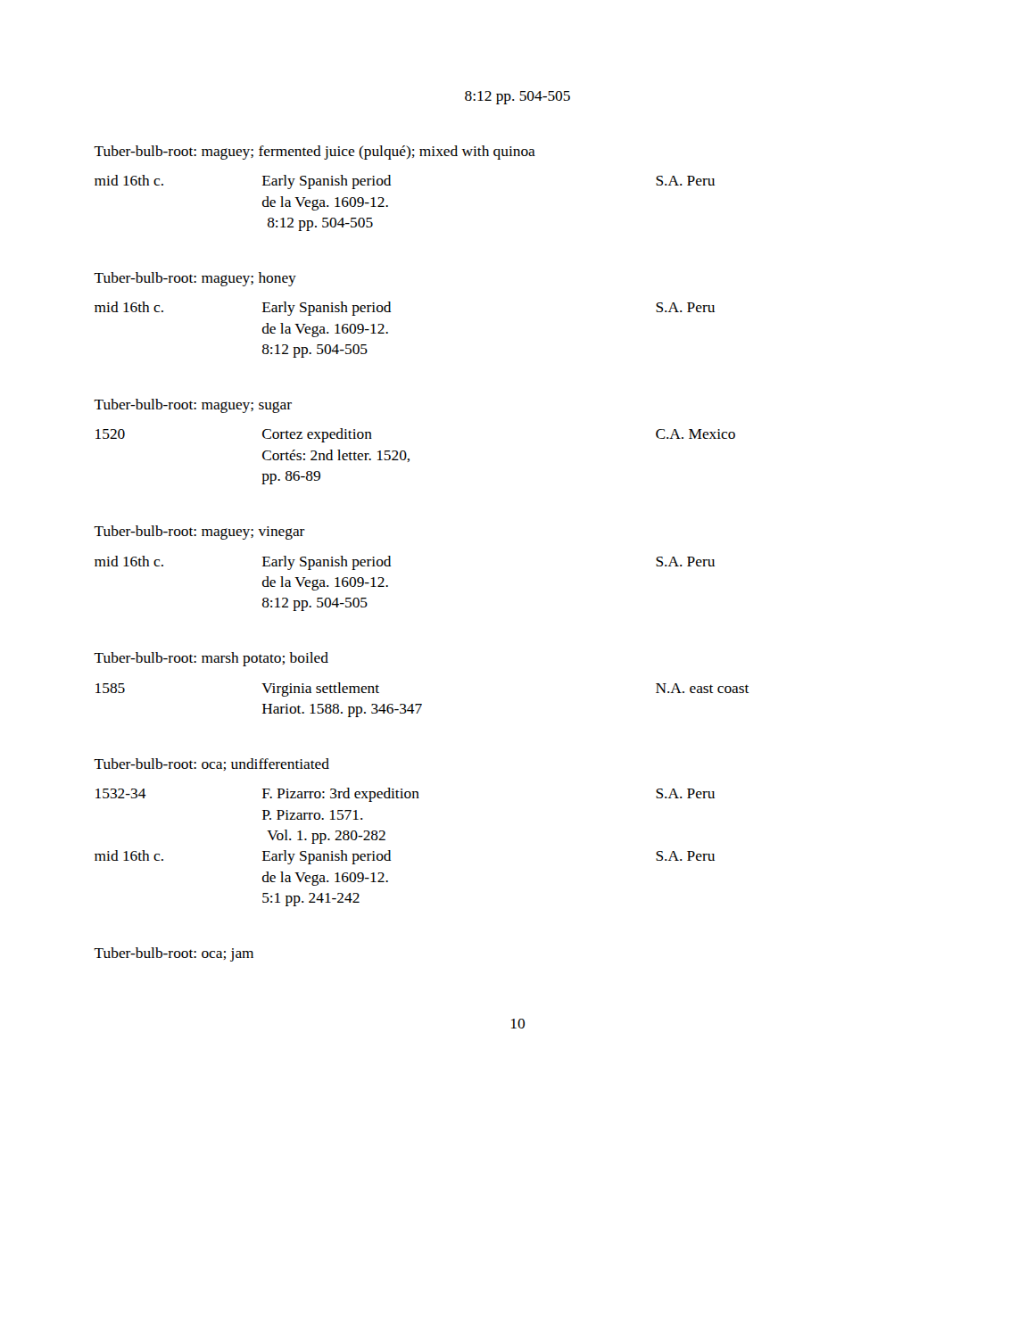8:12 pp. 504-505
Tuber-bulb-root: maguey; fermented juice (pulqué); mixed with quinoa
| mid 16th c. | Early Spanish period de la Vega. 1609-12. 8:12 pp. 504-505 | S.A. Peru |
Tuber-bulb-root: maguey; honey
| mid 16th c. | Early Spanish period de la Vega. 1609-12. 8:12 pp. 504-505 | S.A. Peru |
Tuber-bulb-root: maguey; sugar
| 1520 | Cortez expedition Cortés: 2nd letter. 1520, pp. 86-89 | C.A. Mexico |
Tuber-bulb-root: maguey; vinegar
| mid 16th c. | Early Spanish period de la Vega. 1609-12. 8:12 pp. 504-505 | S.A. Peru |
Tuber-bulb-root: marsh potato; boiled
| 1585 | Virginia settlement Hariot. 1588. pp. 346-347 | N.A. east coast |
Tuber-bulb-root: oca; undifferentiated
| 1532-34 | F. Pizarro: 3rd expedition P. Pizarro. 1571. Vol. 1. pp. 280-282 | S.A. Peru |
| mid 16th c. | Early Spanish period de la Vega. 1609-12. 5:1 pp. 241-242 | S.A. Peru |
Tuber-bulb-root: oca; jam
10